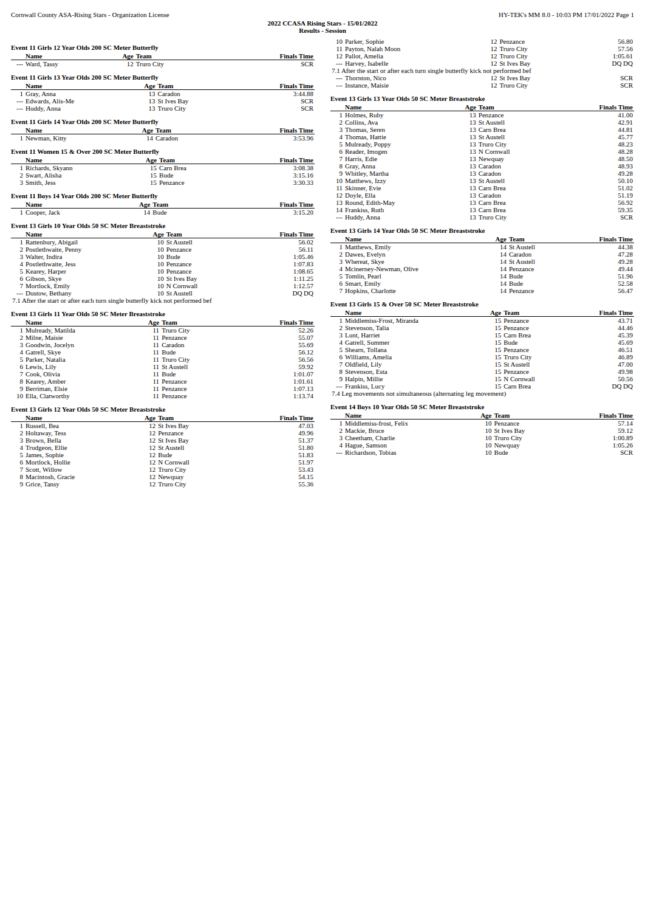Cornwall County ASA-Rising Stars - Organization License
HY-TEK's MM 8.0 - 10:03 PM 17/01/2022 Page 1
2022 CCASA Rising Stars - 15/01/2022
Results - Session
Event 11 Girls 12 Year Olds 200 SC Meter Butterfly
| | Name | Age | Team | Finals Time |
| --- | --- | --- | --- | --- |
| --- | Ward, Tassy | 12 | Truro City | SCR |
Event 11 Girls 13 Year Olds 200 SC Meter Butterfly
| | Name | Age | Team | Finals Time |
| --- | --- | --- | --- | --- |
| 1 | Gray, Anna | 13 | Caradon | 3:44.88 |
| --- | Edwards, Alis-Me | 13 | St Ives Bay | SCR |
| --- | Huddy, Anna | 13 | Truro City | SCR |
Event 11 Girls 14 Year Olds 200 SC Meter Butterfly
| | Name | Age | Team | Finals Time |
| --- | --- | --- | --- | --- |
| 1 | Newman, Kitty | 14 | Caradon | 3:53.96 |
Event 11 Women 15 & Over 200 SC Meter Butterfly
| | Name | Age | Team | Finals Time |
| --- | --- | --- | --- | --- |
| 1 | Richards, Skyann | 15 | Carn Brea | 3:08.38 |
| 2 | Swart, Alisha | 15 | Bude | 3:15.16 |
| 3 | Smith, Jess | 15 | Penzance | 3:30.33 |
Event 11 Boys 14 Year Olds 200 SC Meter Butterfly
| | Name | Age | Team | Finals Time |
| --- | --- | --- | --- | --- |
| 1 | Cooper, Jack | 14 | Bude | 3:15.20 |
Event 13 Girls 10 Year Olds 50 SC Meter Breaststroke
| | Name | Age | Team | Finals Time |
| --- | --- | --- | --- | --- |
| 1 | Rattenbury, Abigail | 10 | St Austell | 56.02 |
| 2 | Postlethwaite, Penny | 10 | Penzance | 56.11 |
| 3 | Walter, Indira | 10 | Bude | 1:05.46 |
| 4 | Postlethwaite, Jess | 10 | Penzance | 1:07.83 |
| 5 | Kearey, Harper | 10 | Penzance | 1:08.65 |
| 6 | Gibson, Skye | 10 | St Ives Bay | 1:11.25 |
| 7 | Mortlock, Emily | 10 | N Cornwall | 1:12.57 |
| --- | Dustow, Bethany | 10 | St Austell | DQ DQ |
| 7.1 After the start or after each turn single butterfly kick not performed bef |
Event 13 Girls 11 Year Olds 50 SC Meter Breaststroke
| | Name | Age | Team | Finals Time |
| --- | --- | --- | --- | --- |
| 1 | Mulready, Matilda | 11 | Truro City | 52.26 |
| 2 | Milne, Maisie | 11 | Penzance | 55.07 |
| 3 | Goodwin, Jocelyn | 11 | Caradon | 55.69 |
| 4 | Gatrell, Skye | 11 | Bude | 56.12 |
| 5 | Parker, Natalia | 11 | Truro City | 56.56 |
| 6 | Lewis, Lily | 11 | St Austell | 59.92 |
| 7 | Cook, Olivia | 11 | Bude | 1:01.07 |
| 8 | Kearey, Amber | 11 | Penzance | 1:01.61 |
| 9 | Berriman, Elsie | 11 | Penzance | 1:07.13 |
| 10 | Ella, Clatworthy | 11 | Penzance | 1:13.74 |
Event 13 Girls 12 Year Olds 50 SC Meter Breaststroke
| | Name | Age | Team | Finals Time |
| --- | --- | --- | --- | --- |
| 1 | Russell, Bea | 12 | St Ives Bay | 47.03 |
| 2 | Holtaway, Tess | 12 | Penzance | 49.96 |
| 3 | Brown, Bella | 12 | St Ives Bay | 51.37 |
| 4 | Trudgeon, Ellie | 12 | St Austell | 51.80 |
| 5 | James, Sophie | 12 | Bude | 51.83 |
| 6 | Mortlock, Hollie | 12 | N Cornwall | 51.97 |
| 7 | Scott, Willow | 12 | Truro City | 53.43 |
| 8 | Macintosh, Gracie | 12 | Newquay | 54.15 |
| 9 | Grice, Tansy | 12 | Truro City | 55.36 |
| 10 | Parker, Sophie | 12 | Penzance | 56.80 |
| 11 | Payton, Nalah Moon | 12 | Truro City | 57.56 |
| 12 | Pallot, Amelia | 12 | Truro City | 1:05.61 |
| --- | Harvey, Isabelle | 12 | St Ives Bay | DQ DQ |
| 7.1 After the start or after each turn single butterfly kick not performed bef |
| --- | Thornton, Nico | 12 | St Ives Bay | SCR |
| --- | Instance, Maisie | 12 | Truro City | SCR |
Event 13 Girls 13 Year Olds 50 SC Meter Breaststroke
| | Name | Age | Team | Finals Time |
| --- | --- | --- | --- | --- |
| 1 | Holmes, Ruby | 13 | Penzance | 41.00 |
| 2 | Collins, Ava | 13 | St Austell | 42.91 |
| 3 | Thomas, Seren | 13 | Carn Brea | 44.81 |
| 4 | Thomas, Hattie | 13 | St Austell | 45.77 |
| 5 | Mulready, Poppy | 13 | Truro City | 48.23 |
| 6 | Reader, Imogen | 13 | N Cornwall | 48.28 |
| 7 | Harris, Edie | 13 | Newquay | 48.50 |
| 8 | Gray, Anna | 13 | Caradon | 48.93 |
| 9 | Whitley, Martha | 13 | Caradon | 49.28 |
| 10 | Matthews, Izzy | 13 | St Austell | 50.10 |
| 11 | Skinner, Evie | 13 | Carn Brea | 51.02 |
| 12 | Doyle, Ella | 13 | Caradon | 51.19 |
| 13 | Round, Edith-May | 13 | Carn Brea | 56.92 |
| 14 | Frankiss, Ruth | 13 | Carn Brea | 59.35 |
| --- | Huddy, Anna | 13 | Truro City | SCR |
Event 13 Girls 14 Year Olds 50 SC Meter Breaststroke
| | Name | Age | Team | Finals Time |
| --- | --- | --- | --- | --- |
| 1 | Matthews, Emily | 14 | St Austell | 44.38 |
| 2 | Dawes, Evelyn | 14 | Caradon | 47.28 |
| 3 | Whereat, Skye | 14 | St Austell | 49.28 |
| 4 | Mcinerney-Newman, Olive | 14 | Penzance | 49.44 |
| 5 | Tomlin, Pearl | 14 | Bude | 51.96 |
| 6 | Smart, Emily | 14 | Bude | 52.58 |
| 7 | Hopkins, Charlotte | 14 | Penzance | 56.47 |
Event 13 Girls 15 & Over 50 SC Meter Breaststroke
| | Name | Age | Team | Finals Time |
| --- | --- | --- | --- | --- |
| 1 | Middlemiss-Frost, Miranda | 15 | Penzance | 43.71 |
| 2 | Stevenson, Talia | 15 | Penzance | 44.46 |
| 3 | Lunt, Harriet | 15 | Carn Brea | 45.39 |
| 4 | Gatrell, Summer | 15 | Bude | 45.69 |
| 5 | Shearn, Tollana | 15 | Penzance | 46.51 |
| 6 | Williams, Amelia | 15 | Truro City | 46.89 |
| 7 | Oldfield, Lily | 15 | St Austell | 47.00 |
| 8 | Stevenson, Esta | 15 | Penzance | 49.98 |
| 9 | Halpin, Millie | 15 | N Cornwall | 50.56 |
| --- | Frankiss, Lucy | 15 | Carn Brea | DQ DQ |
| 7.4 Leg movements not simultaneous (alternating leg movement) |
Event 14 Boys 10 Year Olds 50 SC Meter Breaststroke
| | Name | Age | Team | Finals Time |
| --- | --- | --- | --- | --- |
| 1 | Middlemiss-frost, Felix | 10 | Penzance | 57.14 |
| 2 | Mackie, Bruce | 10 | St Ives Bay | 59.12 |
| 3 | Cheetham, Charlie | 10 | Truro City | 1:00.89 |
| 4 | Hague, Samson | 10 | Newquay | 1:05.26 |
| --- | Richardson, Tobias | 10 | Bude | SCR |